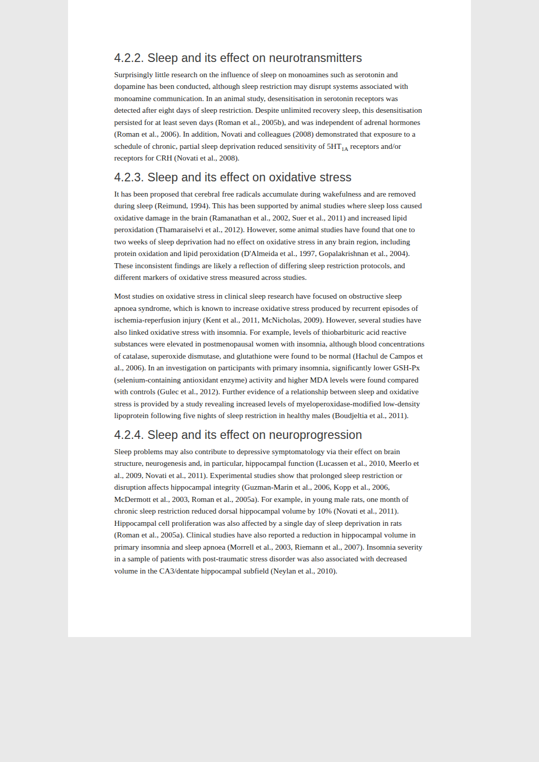4.2.2. Sleep and its effect on neurotransmitters
Surprisingly little research on the influence of sleep on monoamines such as serotonin and dopamine has been conducted, although sleep restriction may disrupt systems associated with monoamine communication. In an animal study, desensitisation in serotonin receptors was detected after eight days of sleep restriction. Despite unlimited recovery sleep, this desensitisation persisted for at least seven days (Roman et al., 2005b), and was independent of adrenal hormones (Roman et al., 2006). In addition, Novati and colleagues (2008) demonstrated that exposure to a schedule of chronic, partial sleep deprivation reduced sensitivity of 5HT1A receptors and/or receptors for CRH (Novati et al., 2008).
4.2.3. Sleep and its effect on oxidative stress
It has been proposed that cerebral free radicals accumulate during wakefulness and are removed during sleep (Reimund, 1994). This has been supported by animal studies where sleep loss caused oxidative damage in the brain (Ramanathan et al., 2002, Suer et al., 2011) and increased lipid peroxidation (Thamaraiselvi et al., 2012). However, some animal studies have found that one to two weeks of sleep deprivation had no effect on oxidative stress in any brain region, including protein oxidation and lipid peroxidation (D'Almeida et al., 1997, Gopalakrishnan et al., 2004). These inconsistent findings are likely a reflection of differing sleep restriction protocols, and different markers of oxidative stress measured across studies.
Most studies on oxidative stress in clinical sleep research have focused on obstructive sleep apnoea syndrome, which is known to increase oxidative stress produced by recurrent episodes of ischemia-reperfusion injury (Kent et al., 2011, McNicholas, 2009). However, several studies have also linked oxidative stress with insomnia. For example, levels of thiobarbituric acid reactive substances were elevated in postmenopausal women with insomnia, although blood concentrations of catalase, superoxide dismutase, and glutathione were found to be normal (Hachul de Campos et al., 2006). In an investigation on participants with primary insomnia, significantly lower GSH-Px (selenium-containing antioxidant enzyme) activity and higher MDA levels were found compared with controls (Gulec et al., 2012). Further evidence of a relationship between sleep and oxidative stress is provided by a study revealing increased levels of myeloperoxidase-modified low-density lipoprotein following five nights of sleep restriction in healthy males (Boudjeltia et al., 2011).
4.2.4. Sleep and its effect on neuroprogression
Sleep problems may also contribute to depressive symptomatology via their effect on brain structure, neurogenesis and, in particular, hippocampal function (Lucassen et al., 2010, Meerlo et al., 2009, Novati et al., 2011). Experimental studies show that prolonged sleep restriction or disruption affects hippocampal integrity (Guzman-Marin et al., 2006, Kopp et al., 2006, McDermott et al., 2003, Roman et al., 2005a). For example, in young male rats, one month of chronic sleep restriction reduced dorsal hippocampal volume by 10% (Novati et al., 2011). Hippocampal cell proliferation was also affected by a single day of sleep deprivation in rats (Roman et al., 2005a). Clinical studies have also reported a reduction in hippocampal volume in primary insomnia and sleep apnoea (Morrell et al., 2003, Riemann et al., 2007). Insomnia severity in a sample of patients with post-traumatic stress disorder was also associated with decreased volume in the CA3/dentate hippocampal subfield (Neylan et al., 2010).